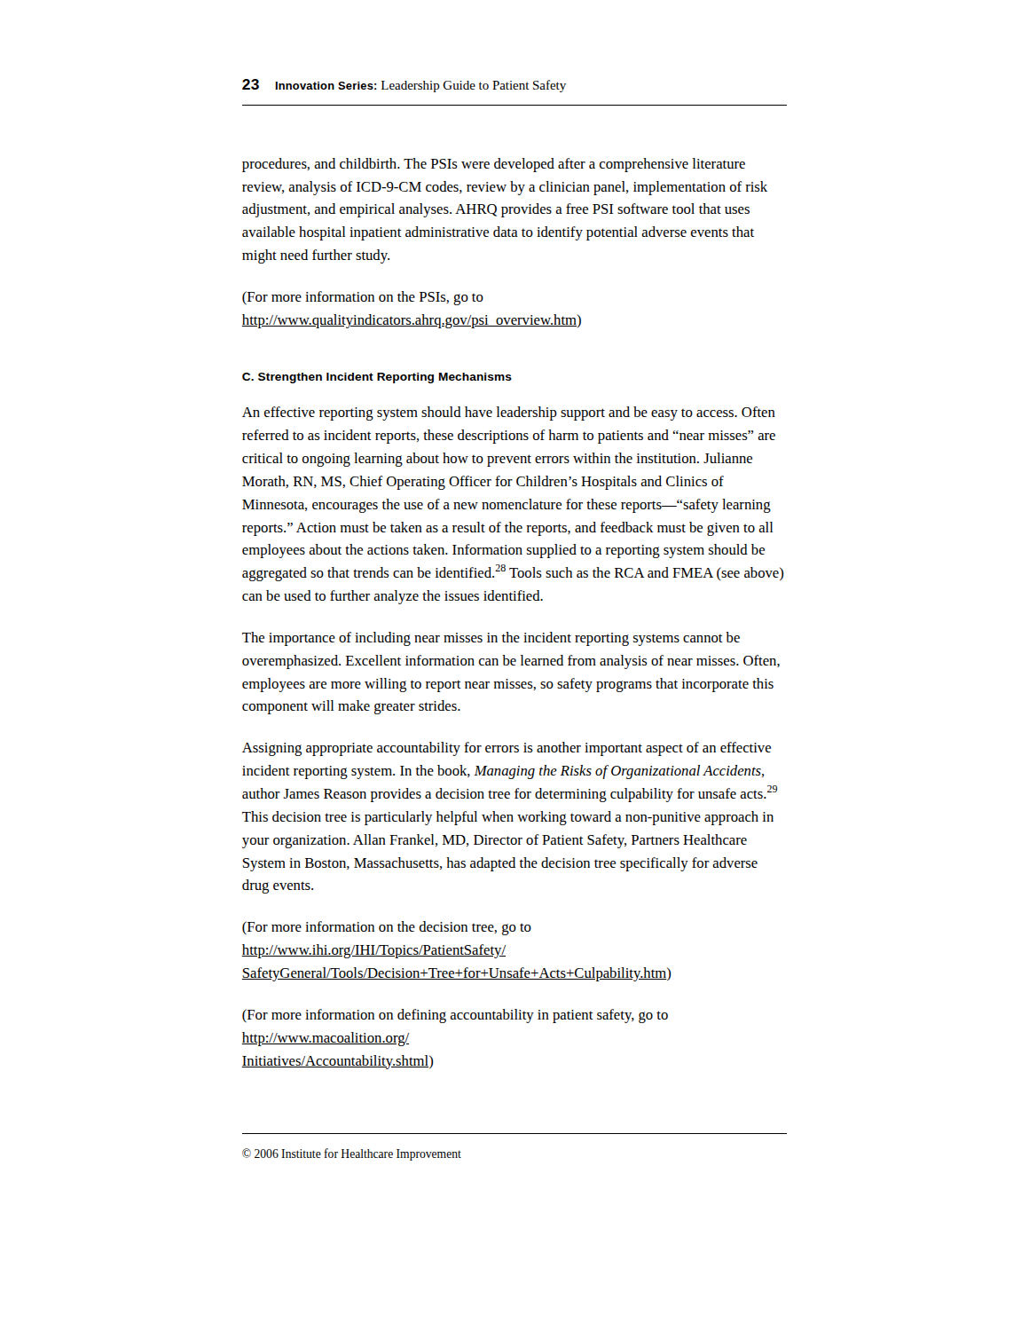23 Innovation Series: Leadership Guide to Patient Safety
procedures, and childbirth. The PSIs were developed after a comprehensive literature review, analysis of ICD-9-CM codes, review by a clinician panel, implementation of risk adjustment, and empirical analyses. AHRQ provides a free PSI software tool that uses available hospital inpatient administrative data to identify potential adverse events that might need further study.
(For more information on the PSIs, go to http://www.qualityindicators.ahrq.gov/psi_overview.htm)
C. Strengthen Incident Reporting Mechanisms
An effective reporting system should have leadership support and be easy to access. Often referred to as incident reports, these descriptions of harm to patients and “near misses” are critical to ongoing learning about how to prevent errors within the institution. Julianne Morath, RN, MS, Chief Operating Officer for Children’s Hospitals and Clinics of Minnesota, encourages the use of a new nomenclature for these reports—“safety learning reports.” Action must be taken as a result of the reports, and feedback must be given to all employees about the actions taken. Information supplied to a reporting system should be aggregated so that trends can be identified.28 Tools such as the RCA and FMEA (see above) can be used to further analyze the issues identified.
The importance of including near misses in the incident reporting systems cannot be overemphasized. Excellent information can be learned from analysis of near misses. Often, employees are more willing to report near misses, so safety programs that incorporate this component will make greater strides.
Assigning appropriate accountability for errors is another important aspect of an effective incident reporting system. In the book, Managing the Risks of Organizational Accidents, author James Reason provides a decision tree for determining culpability for unsafe acts.29 This decision tree is particularly helpful when working toward a non-punitive approach in your organization. Allan Frankel, MD, Director of Patient Safety, Partners Healthcare System in Boston, Massachusetts, has adapted the decision tree specifically for adverse drug events.
(For more information on the decision tree, go to http://www.ihi.org/IHI/Topics/PatientSafety/
SafetyGeneral/Tools/Decision+Tree+for+Unsafe+Acts+Culpability.htm)
(For more information on defining accountability in patient safety, go to http://www.macoalition.org/
Initiatives/Accountability.shtml)
© 2006 Institute for Healthcare Improvement